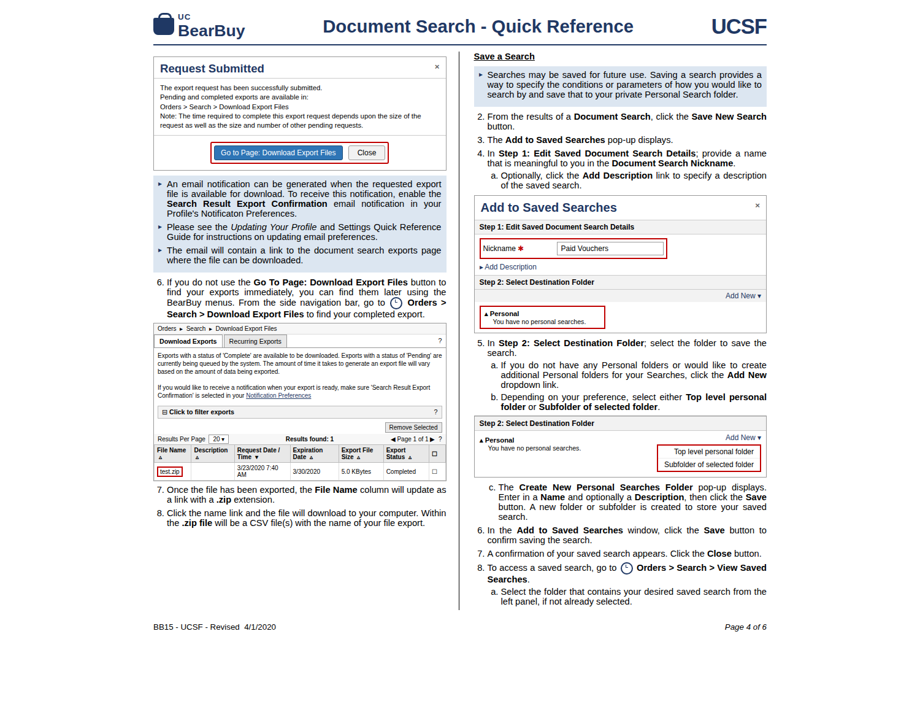UC
BearBuy
Document Search - Quick Reference
UCSF
Request Submitted ×
The export request has been successfully submitted.
Pending and completed exports are available in:
Orders > Search > Download Export Files
Note: The time required to complete this export request depends upon the size of the request as well as the size and number of other pending requests.
Go to Page: Download Export Files Close
An email notification can be generated when the requested export file is available for download. To receive this notification, enable the Search Result Export Confirmation email notification in your Profile's Notificaton Preferences.
Please see the Updating Your Profile and Settings Quick Reference Guide for instructions on updating email preferences.
The email will contain a link to the document search exports page where the file can be downloaded.
If you do not use the Go To Page: Download Export Files button to find your exports immediately, you can find them later using the BearBuy menus. From the side navigation bar, go to Orders > Search > Download Export Files to find your completed export.
Orders ▸ Search ▸ Download Export Files
Download Exports
Recurring Exports
?
Exports with a status of 'Complete' are available to be downloaded. Exports with a status of 'Pending' are currently being queued by the system. The amount of time it takes to generate an export file will vary based on the amount of data being exported.
If you would like to receive a notification when your export is ready, make sure 'Search Result Export Confirmation' is selected in your Notification Preferences
⊟ Click to filter exports ?
Remove Selected
Results Per Page 20 ▾ Results found: 1 ◀ Page 1 of 1 ▶ ?
| File Name ▵ | Description ▵ | Request Date / Time ▾ | Expiration Date ▵ | Export File Size ▵ | Export Status ▵ | ☐ |
| --- | --- | --- | --- | --- | --- | --- |
| test.zip | | 3/23/2020 7:40 AM | 3/30/2020 | 5.0 KBytes | Completed | ☐ |
Once the file has been exported, the File Name column will update as a link with a .zip extension.
Click the name link and the file will download to your computer. Within the .zip file will be a CSV file(s) with the name of your file export.
Save a Search
Searches may be saved for future use. Saving a search provides a way to specify the conditions or parameters of how you would like to search by and save that to your private Personal Search folder.
From the results of a Document Search, click the Save New Search button.
The Add to Saved Searches pop-up displays.
In Step 1: Edit Saved Document Search Details; provide a name that is meaningful to you in the Document Search Nickname.
Optionally, click the Add Description link to specify a description of the saved search.
Add to Saved Searches ×
Step 1: Edit Saved Document Search Details
Nickname ✱ Paid Vouchers
▸ Add Description
Step 2: Select Destination Folder
Add New ▾
▴ Personal
You have no personal searches.
In Step 2: Select Destination Folder; select the folder to save the search.
If you do not have any Personal folders or would like to create additional Personal folders for your Searches, click the Add New dropdown link.
Depending on your preference, select either Top level personal folder or Subfolder of selected folder.
Step 2: Select Destination Folder
▴ Personal
You have no personal searches.
Add New ▾
Top level personal folder
Subfolder of selected folder
The Create New Personal Searches Folder pop-up displays. Enter in a Name and optionally a Description, then click the Save button. A new folder or subfolder is created to store your saved search.
In the Add to Saved Searches window, click the Save button to confirm saving the search.
A confirmation of your saved search appears. Click the Close button.
To access a saved search, go to Orders > Search > View Saved Searches.
Select the folder that contains your desired saved search from the left panel, if not already selected.
BB15 - UCSF - Revised 4/1/2020
Page 4 of 6